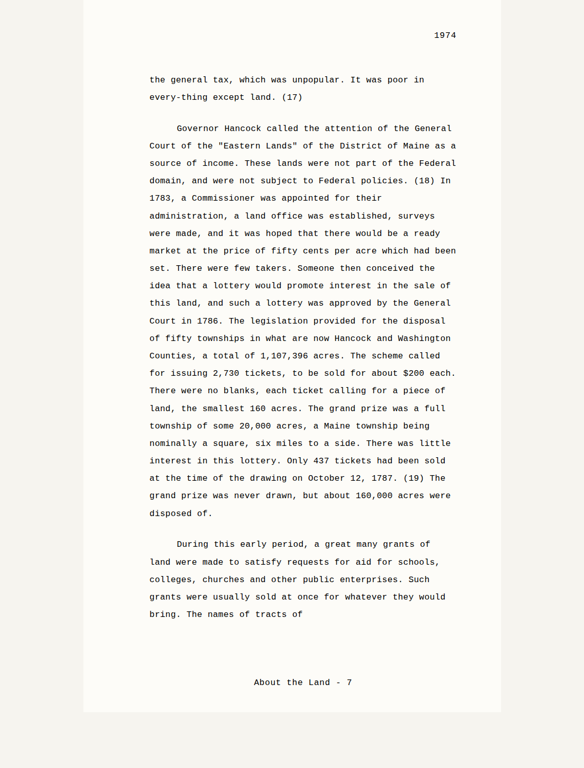1974
the general tax, which was unpopular. It was poor in every-thing except land. (17)
Governor Hancock called the attention of the General Court of the "Eastern Lands" of the District of Maine as a source of income. These lands were not part of the Federal domain, and were not subject to Federal policies. (18) In 1783, a Commissioner was appointed for their administration, a land office was established, surveys were made, and it was hoped that there would be a ready market at the price of fifty cents per acre which had been set. There were few takers. Someone then conceived the idea that a lottery would promote interest in the sale of this land, and such a lottery was approved by the General Court in 1786. The legislation provided for the disposal of fifty townships in what are now Hancock and Washington Counties, a total of 1,107,396 acres. The scheme called for issuing 2,730 tickets, to be sold for about $200 each. There were no blanks, each ticket calling for a piece of land, the smallest 160 acres. The grand prize was a full township of some 20,000 acres, a Maine township being nominally a square, six miles to a side. There was little interest in this lottery. Only 437 tickets had been sold at the time of the drawing on October 12, 1787. (19) The grand prize was never drawn, but about 160,000 acres were disposed of.
During this early period, a great many grants of land were made to satisfy requests for aid for schools, colleges, churches and other public enterprises. Such grants were usually sold at once for whatever they would bring. The names of tracts of
About the Land - 7